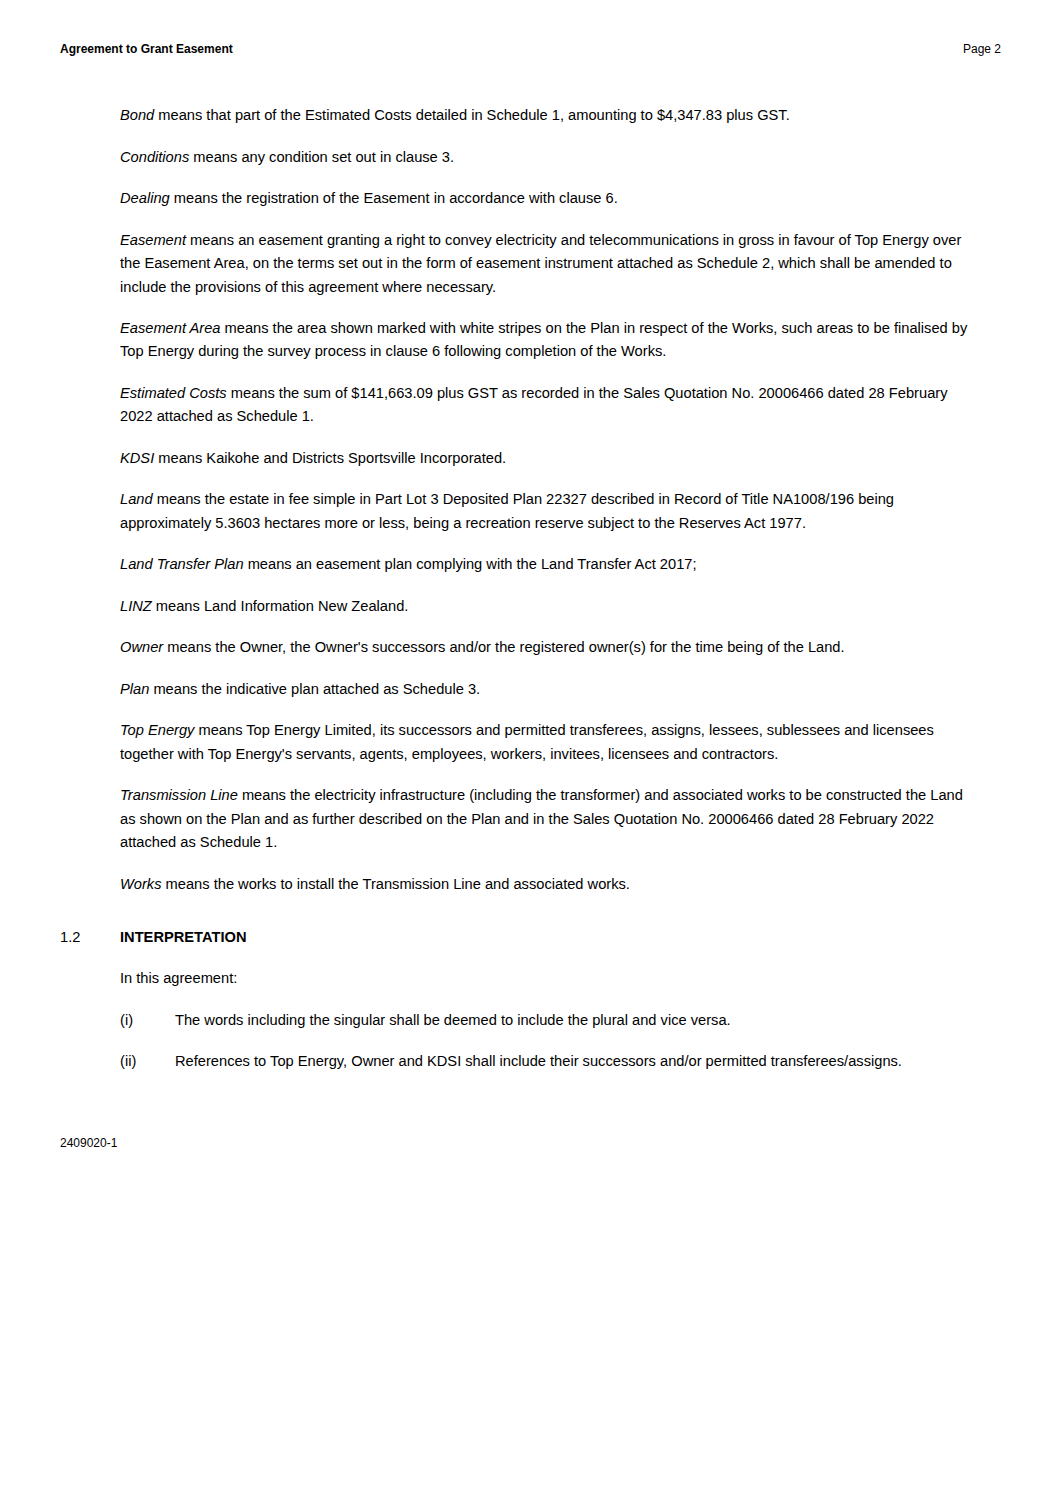Agreement to Grant Easement Page 2
Bond means that part of the Estimated Costs detailed in Schedule 1, amounting to $4,347.83 plus GST.
Conditions means any condition set out in clause 3.
Dealing means the registration of the Easement in accordance with clause 6.
Easement means an easement granting a right to convey electricity and telecommunications in gross in favour of Top Energy over the Easement Area, on the terms set out in the form of easement instrument attached as Schedule 2, which shall be amended to include the provisions of this agreement where necessary.
Easement Area means the area shown marked with white stripes on the Plan in respect of the Works, such areas to be finalised by Top Energy during the survey process in clause 6 following completion of the Works.
Estimated Costs means the sum of $141,663.09 plus GST as recorded in the Sales Quotation No. 20006466 dated 28 February 2022 attached as Schedule 1.
KDSI means Kaikohe and Districts Sportsville Incorporated.
Land means the estate in fee simple in Part Lot 3 Deposited Plan 22327 described in Record of Title NA1008/196 being approximately 5.3603 hectares more or less, being a recreation reserve subject to the Reserves Act 1977.
Land Transfer Plan means an easement plan complying with the Land Transfer Act 2017;
LINZ means Land Information New Zealand.
Owner means the Owner, the Owner's successors and/or the registered owner(s) for the time being of the Land.
Plan means the indicative plan attached as Schedule 3.
Top Energy means Top Energy Limited, its successors and permitted transferees, assigns, lessees, sublessees and licensees together with Top Energy's servants, agents, employees, workers, invitees, licensees and contractors.
Transmission Line means the electricity infrastructure (including the transformer) and associated works to be constructed the Land as shown on the Plan and as further described on the Plan and in the Sales Quotation No. 20006466 dated 28 February 2022 attached as Schedule 1.
Works means the works to install the Transmission Line and associated works.
1.2 INTERPRETATION
In this agreement:
(i) The words including the singular shall be deemed to include the plural and vice versa.
(ii) References to Top Energy, Owner and KDSI shall include their successors and/or permitted transferees/assigns.
2409020-1